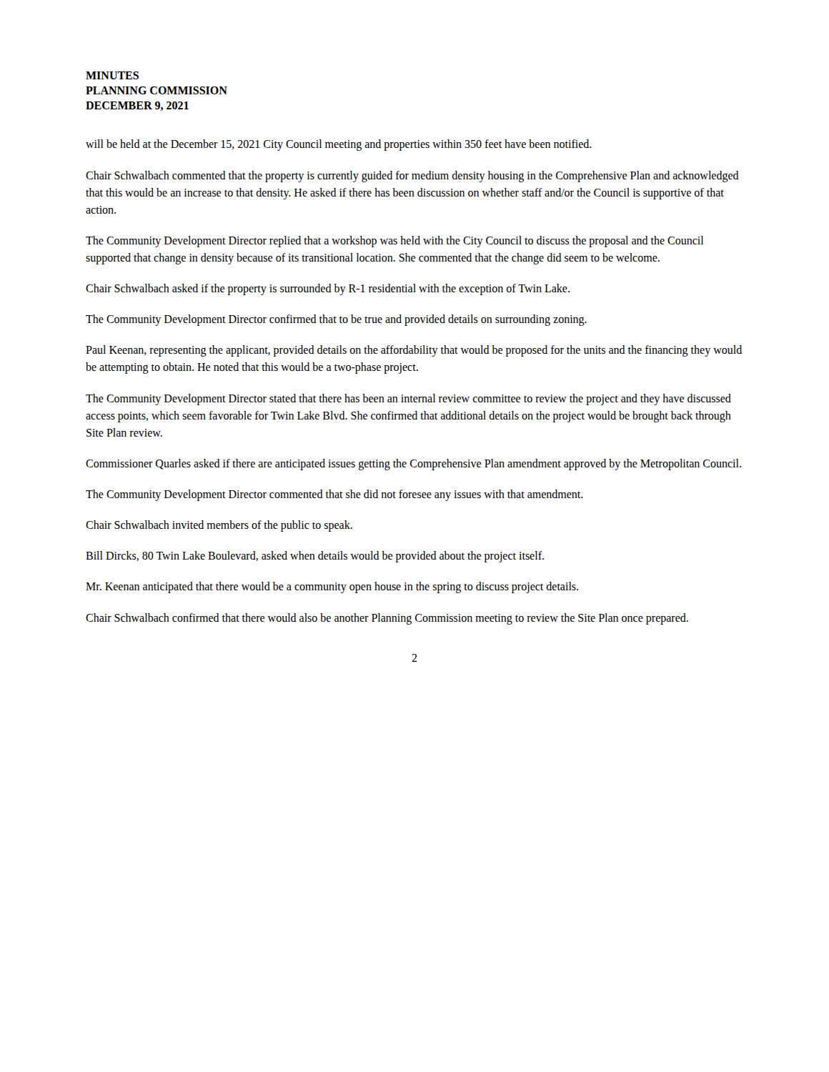MINUTES
PLANNING COMMISSION
DECEMBER 9, 2021
will be held at the December 15, 2021 City Council meeting and properties within 350 feet have been notified.
Chair Schwalbach commented that the property is currently guided for medium density housing in the Comprehensive Plan and acknowledged that this would be an increase to that density. He asked if there has been discussion on whether staff and/or the Council is supportive of that action.
The Community Development Director replied that a workshop was held with the City Council to discuss the proposal and the Council supported that change in density because of its transitional location. She commented that the change did seem to be welcome.
Chair Schwalbach asked if the property is surrounded by R-1 residential with the exception of Twin Lake.
The Community Development Director confirmed that to be true and provided details on surrounding zoning.
Paul Keenan, representing the applicant, provided details on the affordability that would be proposed for the units and the financing they would be attempting to obtain. He noted that this would be a two-phase project.
The Community Development Director stated that there has been an internal review committee to review the project and they have discussed access points, which seem favorable for Twin Lake Blvd. She confirmed that additional details on the project would be brought back through Site Plan review.
Commissioner Quarles asked if there are anticipated issues getting the Comprehensive Plan amendment approved by the Metropolitan Council.
The Community Development Director commented that she did not foresee any issues with that amendment.
Chair Schwalbach invited members of the public to speak.
Bill Dircks, 80 Twin Lake Boulevard, asked when details would be provided about the project itself.
Mr. Keenan anticipated that there would be a community open house in the spring to discuss project details.
Chair Schwalbach confirmed that there would also be another Planning Commission meeting to review the Site Plan once prepared.
2